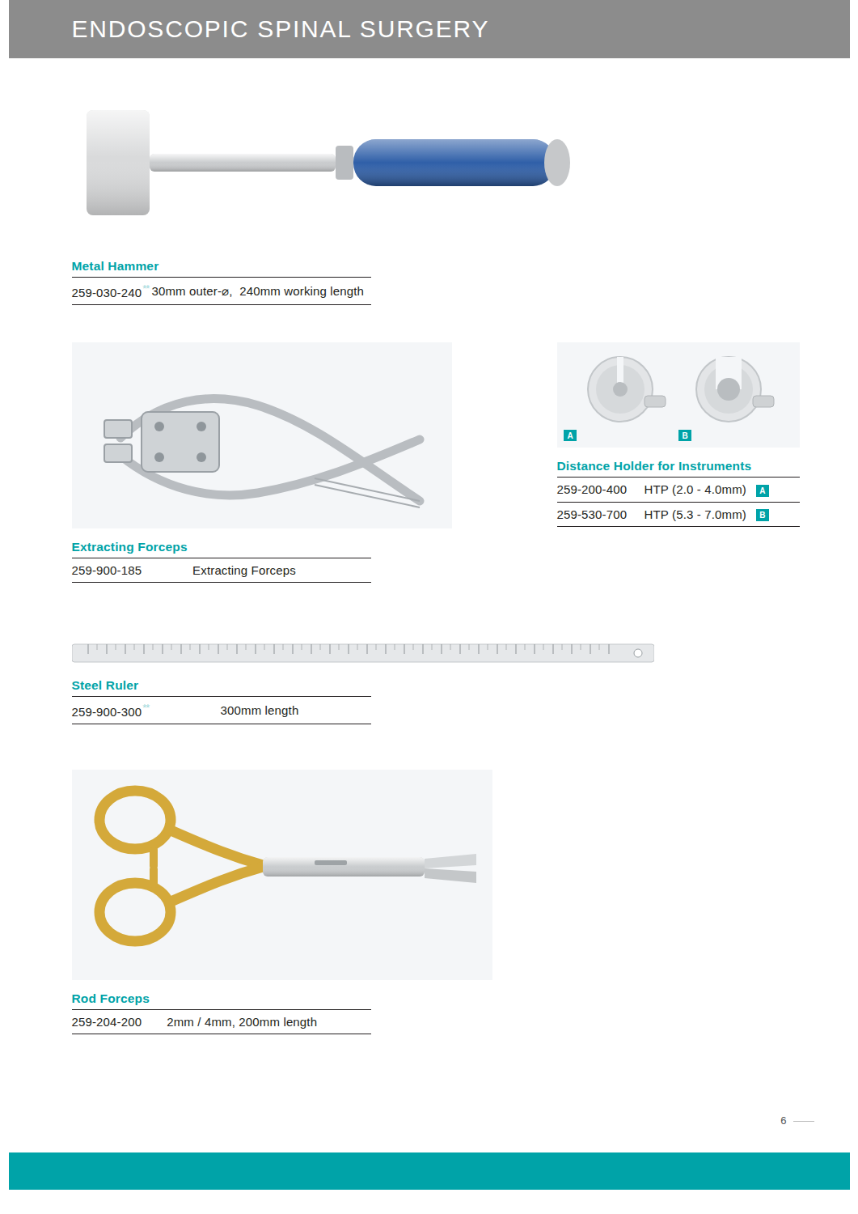Endoscopic Spinal Surgery
Metal Hammer
| 259-030-240 ** | 30mm outer-⌀, 240mm working length |
Extracting Forceps
| 259-900-185 | Extracting Forceps |
A B
Distance Holder for Instruments
| 259-200-400 | HTP (2.0 - 4.0mm) A |
| 259-530-700 | HTP (5.3 - 7.0mm) B |
Steel Ruler
| 259-900-300 ** | 300mm length |
Rod Forceps
| 259-204-200 | 2mm / 4mm, 200mm length |
6